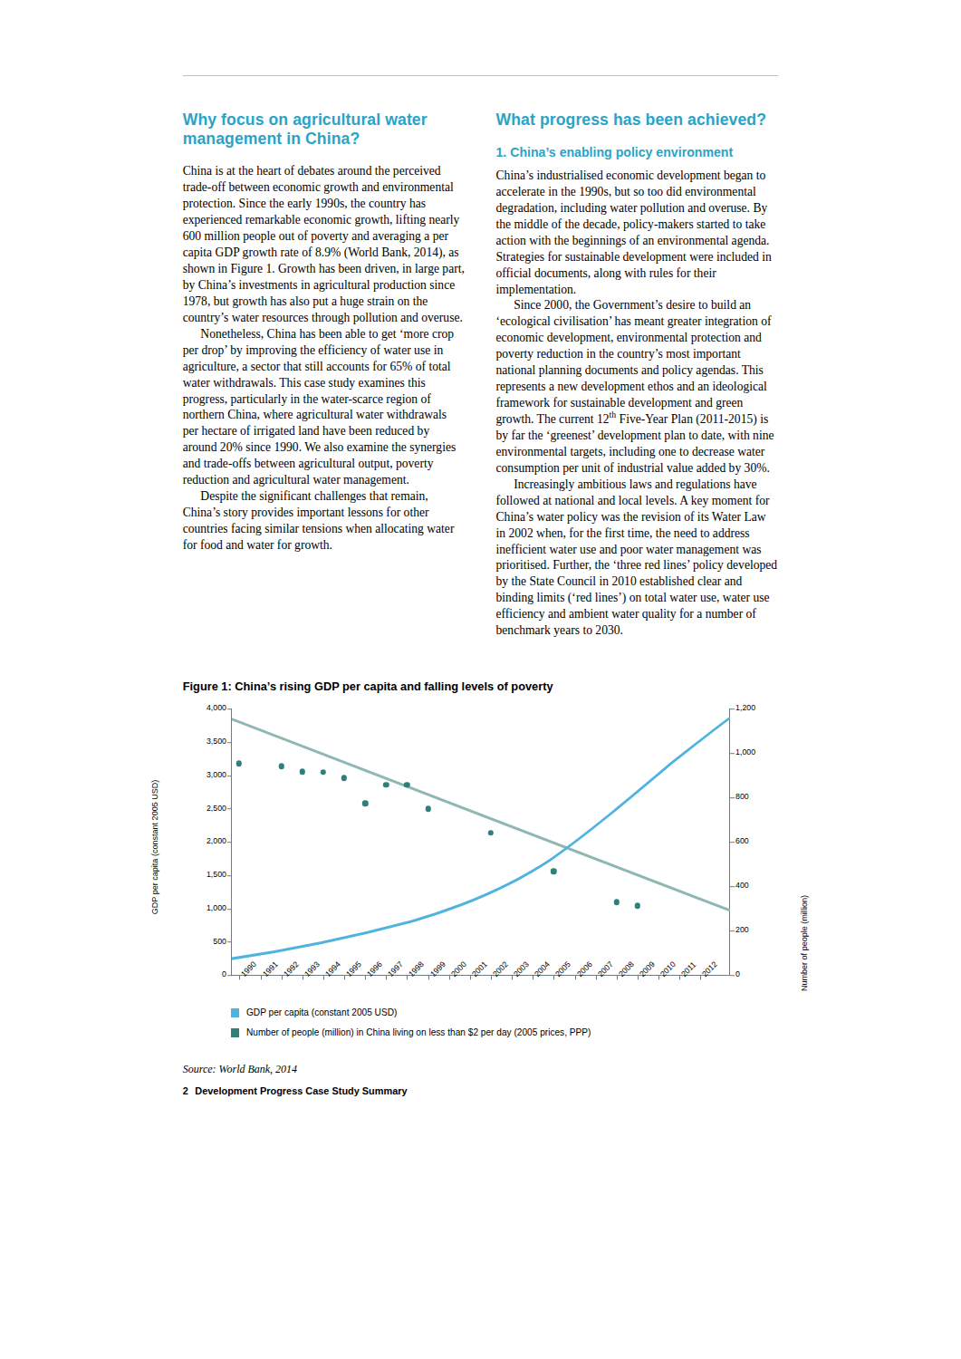Why focus on agricultural water management in China?
China is at the heart of debates around the perceived trade-off between economic growth and environmental protection. Since the early 1990s, the country has experienced remarkable economic growth, lifting nearly 600 million people out of poverty and averaging a per capita GDP growth rate of 8.9% (World Bank, 2014), as shown in Figure 1. Growth has been driven, in large part, by China’s investments in agricultural production since 1978, but growth has also put a huge strain on the country’s water resources through pollution and overuse.
Nonetheless, China has been able to get ‘more crop per drop’ by improving the efficiency of water use in agriculture, a sector that still accounts for 65% of total water withdrawals. This case study examines this progress, particularly in the water-scarce region of northern China, where agricultural water withdrawals per hectare of irrigated land have been reduced by around 20% since 1990. We also examine the synergies and trade-offs between agricultural output, poverty reduction and agricultural water management.
Despite the significant challenges that remain, China’s story provides important lessons for other countries facing similar tensions when allocating water for food and water for growth.
What progress has been achieved?
1. China’s enabling policy environment
China’s industrialised economic development began to accelerate in the 1990s, but so too did environmental degradation, including water pollution and overuse. By the middle of the decade, policy-makers started to take action with the beginnings of an environmental agenda. Strategies for sustainable development were included in official documents, along with rules for their implementation.
Since 2000, the Government’s desire to build an ‘ecological civilisation’ has meant greater integration of economic development, environmental protection and poverty reduction in the country’s most important national planning documents and policy agendas. This represents a new development ethos and an ideological framework for sustainable development and green growth. The current 12th Five-Year Plan (2011-2015) is by far the ‘greenest’ development plan to date, with nine environmental targets, including one to decrease water consumption per unit of industrial value added by 30%.
Increasingly ambitious laws and regulations have followed at national and local levels. A key moment for China’s water policy was the revision of its Water Law in 2002 when, for the first time, the need to address inefficient water use and poor water management was prioritised. Further, the ‘three red lines’ policy developed by the State Council in 2010 established clear and binding limits (‘red lines’) on total water use, water use efficiency and ambient water quality for a number of benchmark years to 2030.
Figure 1: China’s rising GDP per capita and falling levels of poverty
GDP per capita (constant 2005 USD)
Number of people (million)
4,000
3,500
3,000
2,500
2,000
1,500
1,000
500
0
1,200
1,000
800
600
400
200
0
1990
1991
1992
1993
1994
1995
1996
1997
1998
1999
2000
2001
2002
2003
2004
2005
2006
2007
2008
2009
2010
2011
2012
GDP per capita (constant 2005 USD)
Number of people (million) in China living on less than $2 per day (2005 prices, PPP)
Source: World Bank, 2014
2 Development Progress Case Study Summary